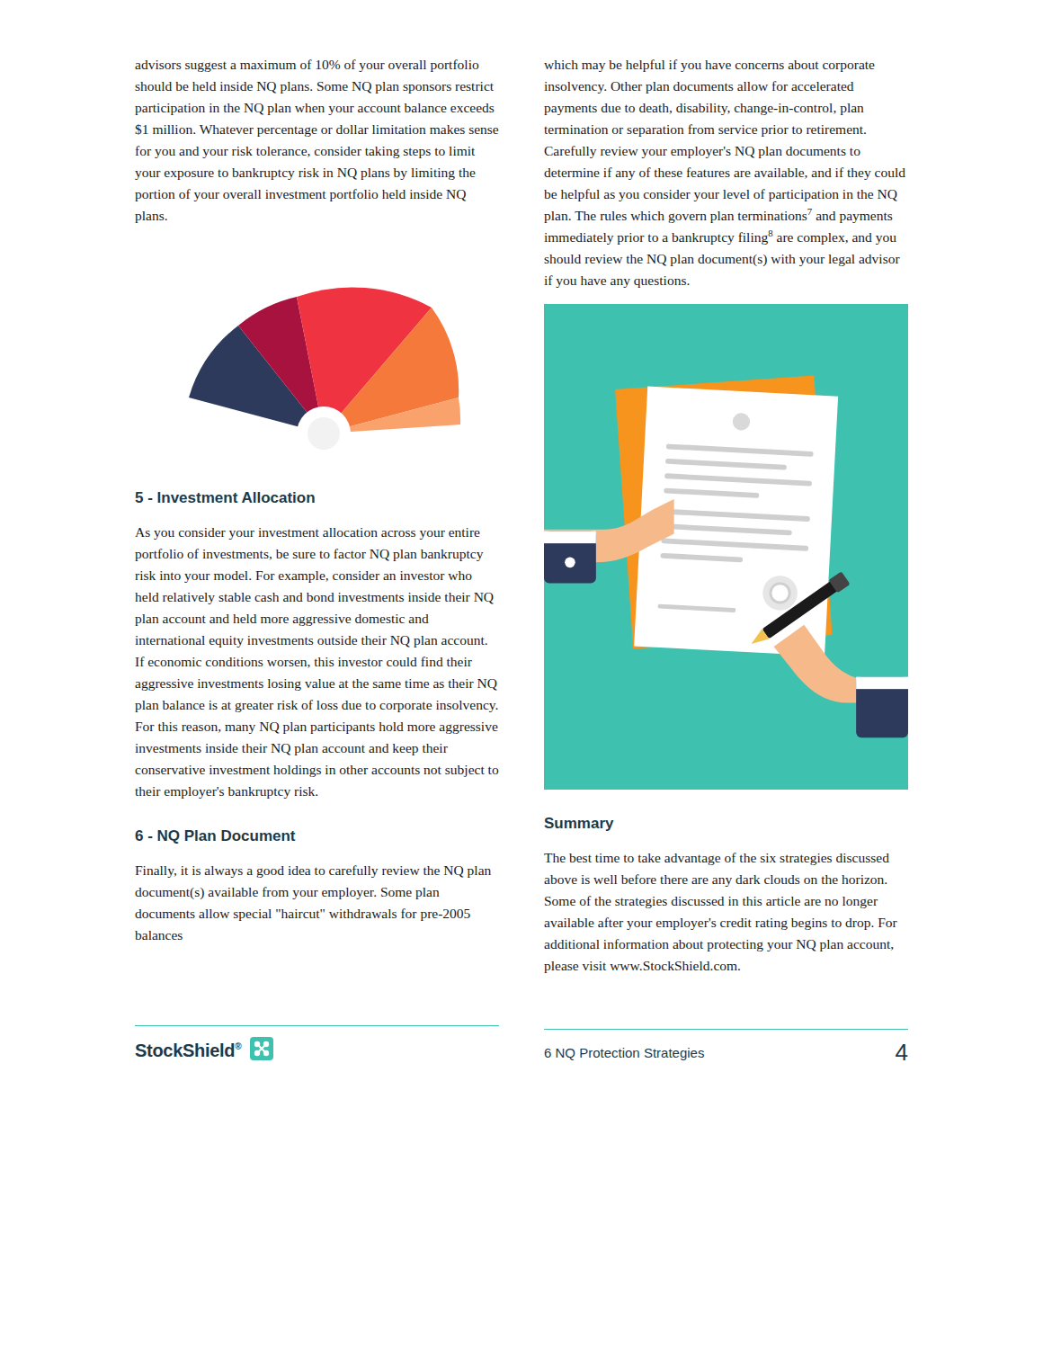advisors suggest a maximum of 10% of your overall portfolio should be held inside NQ plans. Some NQ plan sponsors restrict participation in the NQ plan when your account balance exceeds $1 million. Whatever percentage or dollar limitation makes sense for you and your risk tolerance, consider taking steps to limit your exposure to bankruptcy risk in NQ plans by limiting the portion of your overall investment portfolio held inside NQ plans.
5 - Investment Allocation
As you consider your investment allocation across your entire portfolio of investments, be sure to factor NQ plan bankruptcy risk into your model. For example, consider an investor who held relatively stable cash and bond investments inside their NQ plan account and held more aggressive domestic and international equity investments outside their NQ plan account. If economic conditions worsen, this investor could find their aggressive investments losing value at the same time as their NQ plan balance is at greater risk of loss due to corporate insolvency. For this reason, many NQ plan participants hold more aggressive investments inside their NQ plan account and keep their conservative investment holdings in other accounts not subject to their employer's bankruptcy risk.
6 - NQ Plan Document
Finally, it is always a good idea to carefully review the NQ plan document(s) available from your employer. Some plan documents allow special "haircut" withdrawals for pre-2005 balances
which may be helpful if you have concerns about corporate insolvency. Other plan documents allow for accelerated payments due to death, disability, change-in-control, plan termination or separation from service prior to retirement. Carefully review your employer's NQ plan documents to determine if any of these features are available, and if they could be helpful as you consider your level of participation in the NQ plan. The rules which govern plan terminations7 and payments immediately prior to a bankruptcy filing8 are complex, and you should review the NQ plan document(s) with your legal advisor if you have any questions.
Summary
The best time to take advantage of the six strategies discussed above is well before there are any dark clouds on the horizon. Some of the strategies discussed in this article are no longer available after your employer's credit rating begins to drop. For additional information about protecting your NQ plan account, please visit www.StockShield.com.
StockShield®
6 NQ Protection Strategies 4